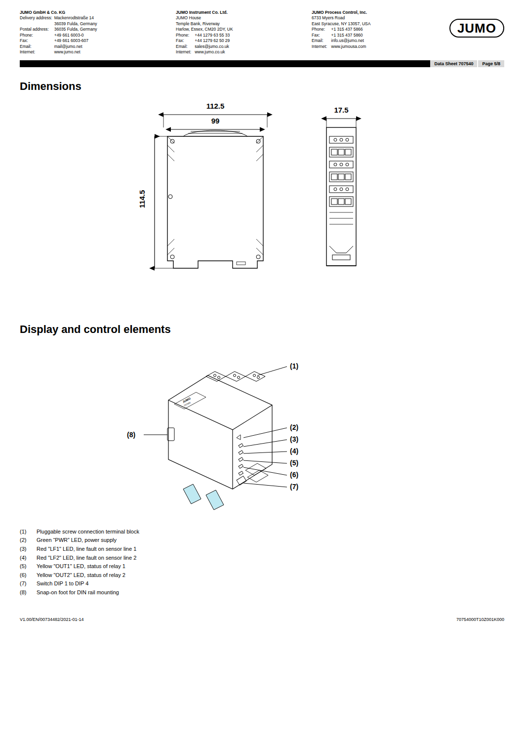JUMO GmbH & Co. KG
| Delivery address: | Mackenrodtstraße 14 |
| | 36039 Fulda, Germany |
| Postal address: | 36035 Fulda, Germany |
| Phone: | +49 661 6003-0 |
| Fax: | +49 661 6003-607 |
| Email: | mail@jumo.net |
| Internet: | www.jumo.net |
JUMO Instrument Co. Ltd.
| JUMO House |
| Temple Bank, Riverway |
| Harlow, Essex, CM20 2DY, UK |
| Phone: | +44 1279 63 55 33 |
| Fax: | +44 1279 62 50 29 |
| Email: | sales@jumo.co.uk |
| Internet: | www.jumo.co.uk |
JUMO Process Control, Inc.
| 6733 Myers Road |
| East Syracuse, NY 13057, USA |
| Phone: | +1 315 437 5866 |
| Fax: | +1 315 437 5860 |
| Email: | info.us@jumo.net |
| Internet: | www.jumousa.com |
JUMO
Data Sheet 707540
Page 5/8
Dimensions
112.5 99 114.5 17.5
Display and control elements
JUMO 707540 (1) (2) (3) (4) (5) (6) (7) (8)
Pluggable screw connection terminal block
Green “PWR” LED, power supply
Red "LF1" LED, line fault on sensor line 1
Red "LF2" LED, line fault on sensor line 2
Yellow "OUT1" LED, status of relay 1
Yellow "OUT2" LED, status of relay 2
Switch DIP 1 to DIP 4
Snap-on foot for DIN rail mounting
V1.00/EN/00734482/2021-01-14
70754000T10Z001K000